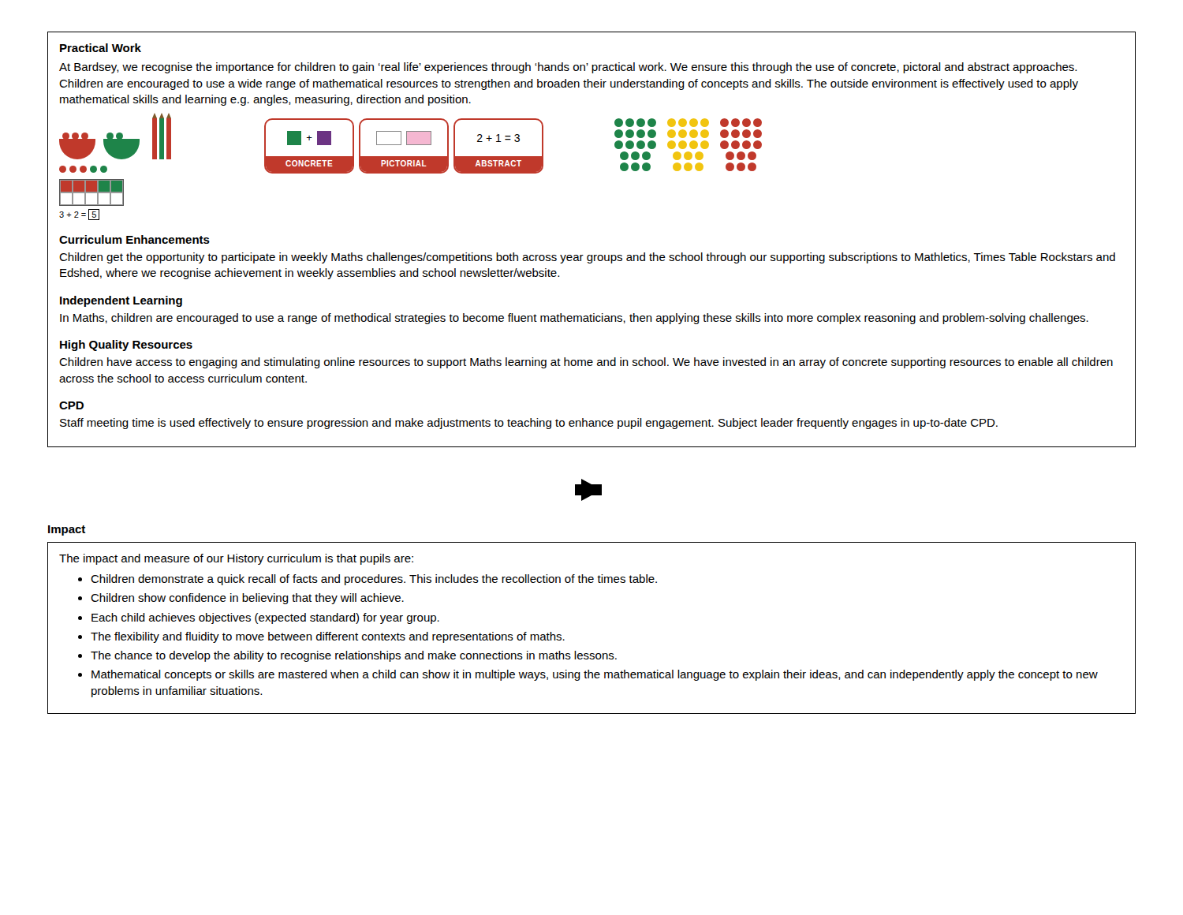Practical Work
At Bardsey, we recognise the importance for children to gain ‘real life’ experiences through ‘hands on’ practical work. We ensure this through the use of concrete, pictoral and abstract approaches. Children are encouraged to use a wide range of mathematical resources to strengthen and broaden their understanding of concepts and skills. The outside environment is effectively used to apply mathematical skills and learning e.g. angles, measuring, direction and position.
3 + 2 = 5
+
CONCRETE
PICTORIAL
2 + 1 = 3
ABSTRACT
Curriculum Enhancements
Children get the opportunity to participate in weekly Maths challenges/competitions both across year groups and the school through our supporting subscriptions to Mathletics, Times Table Rockstars and Edshed, where we recognise achievement in weekly assemblies and school newsletter/website.
Independent Learning
In Maths, children are encouraged to use a range of methodical strategies to become fluent mathematicians, then applying these skills into more complex reasoning and problem-solving challenges.
High Quality Resources
Children have access to engaging and stimulating online resources to support Maths learning at home and in school. We have invested in an array of concrete supporting resources to enable all children across the school to access curriculum content.
CPD
Staff meeting time is used effectively to ensure progression and make adjustments to teaching to enhance pupil engagement. Subject leader frequently engages in up-to-date CPD.
Impact
The impact and measure of our History curriculum is that pupils are:
Children demonstrate a quick recall of facts and procedures. This includes the recollection of the times table.
Children show confidence in believing that they will achieve.
Each child achieves objectives (expected standard) for year group.
The flexibility and fluidity to move between different contexts and representations of maths.
The chance to develop the ability to recognise relationships and make connections in maths lessons.
Mathematical concepts or skills are mastered when a child can show it in multiple ways, using the mathematical language to explain their ideas, and can independently apply the concept to new problems in unfamiliar situations.